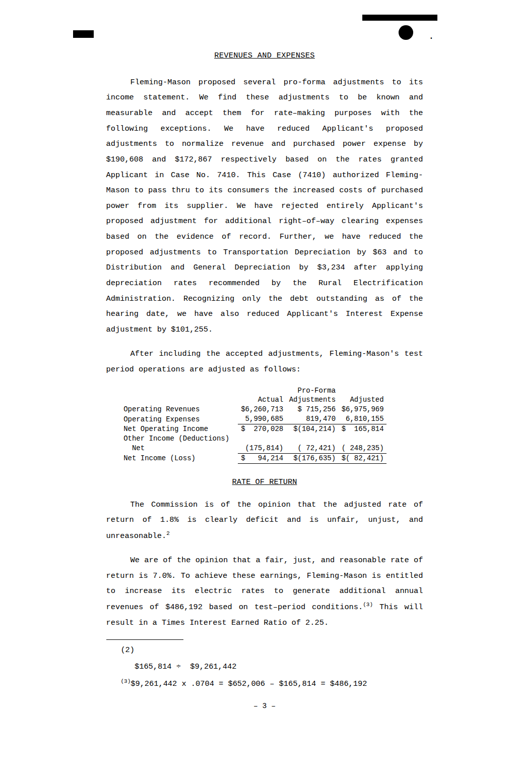.
REVENUES AND EXPENSES
Fleming-Mason proposed several pro-forma adjustments to its income statement. We find these adjustments to be known and measurable and accept them for rate–making purposes with the following exceptions. We have reduced Applicant's proposed adjustments to normalize revenue and purchased power expense by $190,608 and $172,867 respectively based on the rates granted Applicant in Case No. 7410. This Case (7410) authorized Fleming- Mason to pass thru to its consumers the increased costs of purchased power from its supplier. We have rejected entirely Applicant's proposed adjustment for additional right–of–way clearing expenses based on the evidence of record. Further, we have reduced the proposed adjustments to Transportation Depreciation by $63 and to Distribution and General Depreciation by $3,234 after applying depreciation rates recommended by the Rural Electrification Administration. Recognizing only the debt outstanding as of the hearing date, we have also reduced Applicant's Interest Expense adjustment by $101,255.
After including the accepted adjustments, Fleming-Mason's test period operations are adjusted as follows:
| | | Pro-Forma | |
| | Actual | Adjustments | Adjusted |
| Operating Revenues | $6,260,713 | $ 715,256 | $6,975,969 |
| Operating Expenses | 5,990,685 | 819,470 | 6,810,155 |
| Net Operating Income | $ 270,028 | $(104,214) | $ 165,814 |
| Other Income (Deductions) | | | |
| Net | (175,814) | ( 72,421) | ( 248,235) |
| Net Income (Loss) | $ 94,214 | $(176,635) | $( 82,421) |
RATE OF RETURN
The Commission is of the opinion that the adjusted rate of return of 1.8% is clearly deficit and is unfair, unjust, and unreasonable.2
We are of the opinion that a fair, just, and reasonable rate of return is 7.0%. To achieve these earnings, Fleming-Mason is entitled to increase its electric rates to generate additional annual revenues of $486,192 based on test–period conditions.(3) This will result in a Times Interest Earned Ratio of 2.25.
(2)
$165,814 ÷ $9,261,442
(3)$9,261,442 x .0704 = $652,006 – $165,814 = $486,192
– 3 –